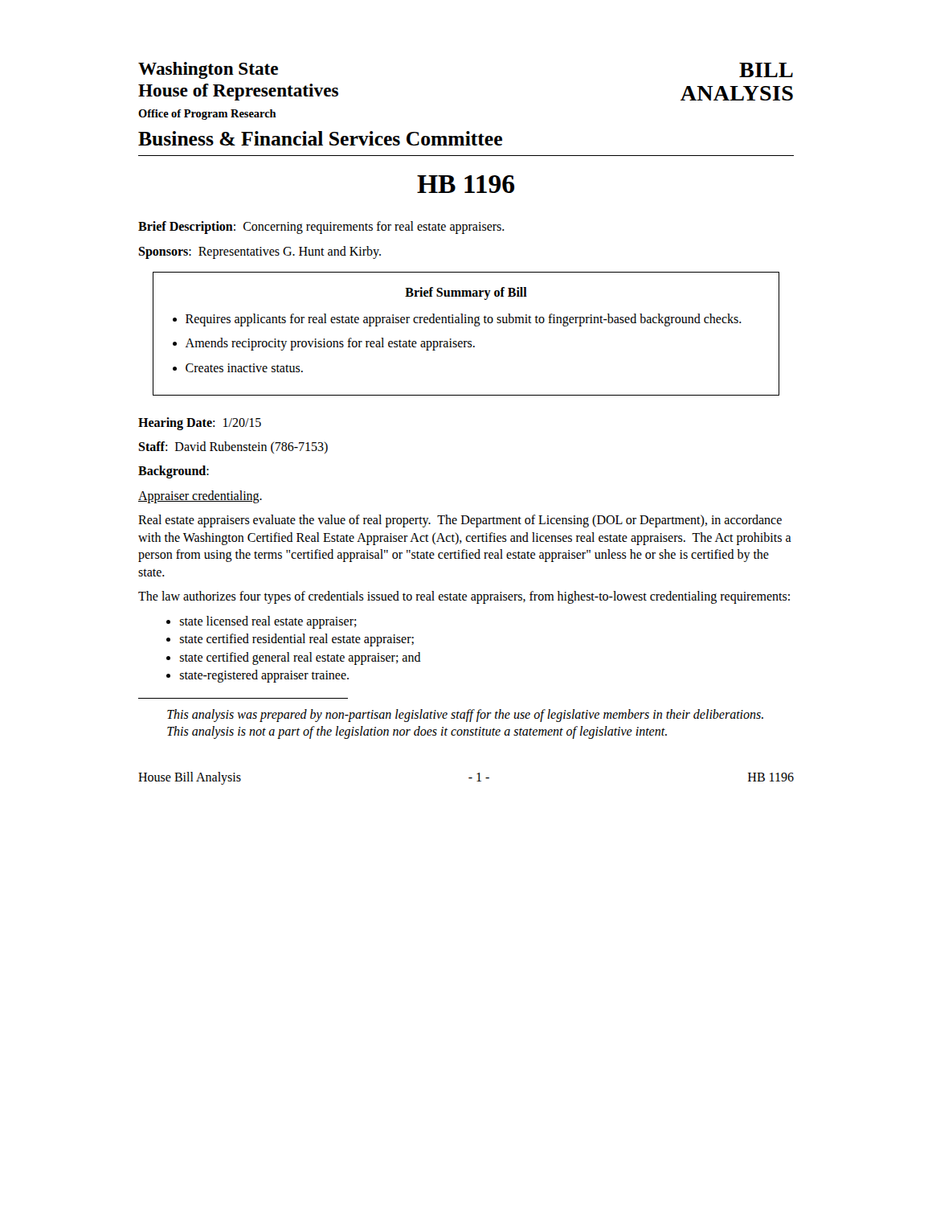Washington State
House of Representatives
Office of Program Research
BILL
ANALYSIS
Business & Financial Services Committee
HB 1196
Brief Description: Concerning requirements for real estate appraisers.
Sponsors: Representatives G. Hunt and Kirby.
Brief Summary of Bill
Requires applicants for real estate appraiser credentialing to submit to fingerprint-based background checks.
Amends reciprocity provisions for real estate appraisers.
Creates inactive status.
Hearing Date: 1/20/15
Staff: David Rubenstein (786-7153)
Background:
Appraiser credentialing.
Real estate appraisers evaluate the value of real property. The Department of Licensing (DOL or Department), in accordance with the Washington Certified Real Estate Appraiser Act (Act), certifies and licenses real estate appraisers. The Act prohibits a person from using the terms "certified appraisal" or "state certified real estate appraiser" unless he or she is certified by the state.
The law authorizes four types of credentials issued to real estate appraisers, from highest-to-lowest credentialing requirements:
state licensed real estate appraiser;
state certified residential real estate appraiser;
state certified general real estate appraiser; and
state-registered appraiser trainee.
This analysis was prepared by non-partisan legislative staff for the use of legislative members in their deliberations. This analysis is not a part of the legislation nor does it constitute a statement of legislative intent.
House Bill Analysis
- 1 -
HB 1196